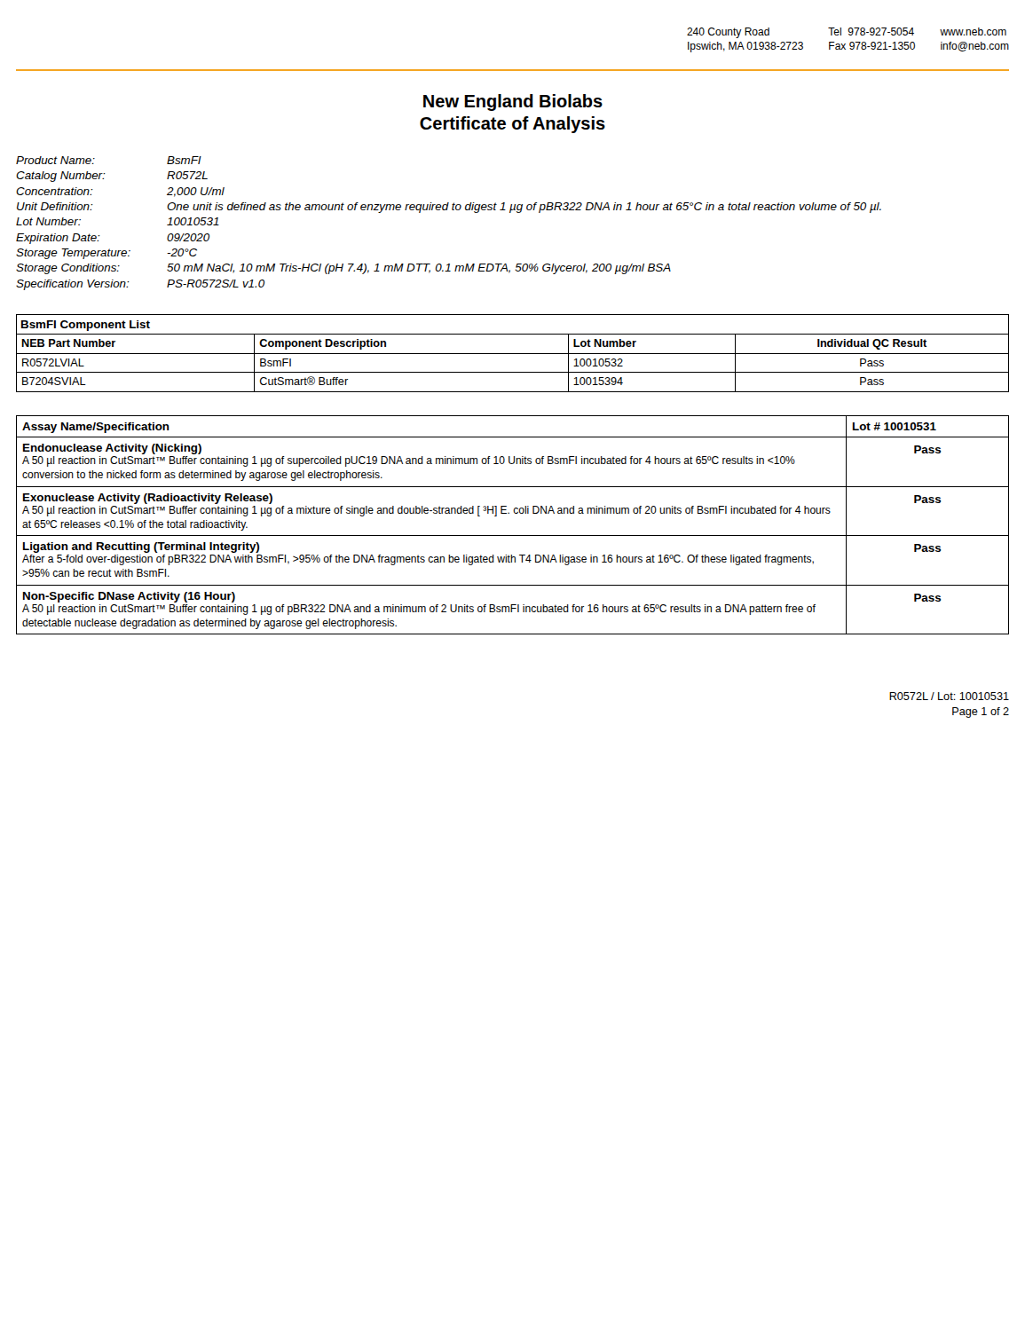240 County Road
Ipswich, MA 01938-2723
Tel 978-927-5054
Fax 978-921-1350
www.neb.com
info@neb.com
New England Biolabs Certificate of Analysis
| Product Name: | BsmFI |
| Catalog Number: | R0572L |
| Concentration: | 2,000 U/ml |
| Unit Definition: | One unit is defined as the amount of enzyme required to digest 1 µg of pBR322 DNA in 1 hour at 65°C in a total reaction volume of 50 µl. |
| Lot Number: | 10010531 |
| Expiration Date: | 09/2020 |
| Storage Temperature: | -20°C |
| Storage Conditions: | 50 mM NaCl, 10 mM Tris-HCl (pH 7.4), 1 mM DTT, 0.1 mM EDTA, 50% Glycerol, 200 µg/ml BSA |
| Specification Version: | PS-R0572S/L v1.0 |
BsmFI Component List
| NEB Part Number | Component Description | Lot Number | Individual QC Result |
| --- | --- | --- | --- |
| R0572LVIAL | BsmFI | 10010532 | Pass |
| B7204SVIAL | CutSmart® Buffer | 10015394 | Pass |
| Assay Name/Specification | Lot # 10010531 |
| --- | --- |
| Endonuclease Activity (Nicking) A 50 µl reaction in CutSmart™ Buffer containing 1 µg of supercoiled pUC19 DNA and a minimum of 10 Units of BsmFI incubated for 4 hours at 65ºC results in <10% conversion to the nicked form as determined by agarose gel electrophoresis. | Pass |
| Exonuclease Activity (Radioactivity Release) A 50 µl reaction in CutSmart™ Buffer containing 1 µg of a mixture of single and double-stranded [ ³H] E. coli DNA and a minimum of 20 units of BsmFI incubated for 4 hours at 65ºC releases <0.1% of the total radioactivity. | Pass |
| Ligation and Recutting (Terminal Integrity) After a 5-fold over-digestion of pBR322 DNA with BsmFI, >95% of the DNA fragments can be ligated with T4 DNA ligase in 16 hours at 16ºC. Of these ligated fragments, >95% can be recut with BsmFI. | Pass |
| Non-Specific DNase Activity (16 Hour) A 50 µl reaction in CutSmart™ Buffer containing 1 µg of pBR322 DNA and a minimum of 2 Units of BsmFI incubated for 16 hours at 65ºC results in a DNA pattern free of detectable nuclease degradation as determined by agarose gel electrophoresis. | Pass |
R0572L / Lot: 10010531
Page 1 of 2